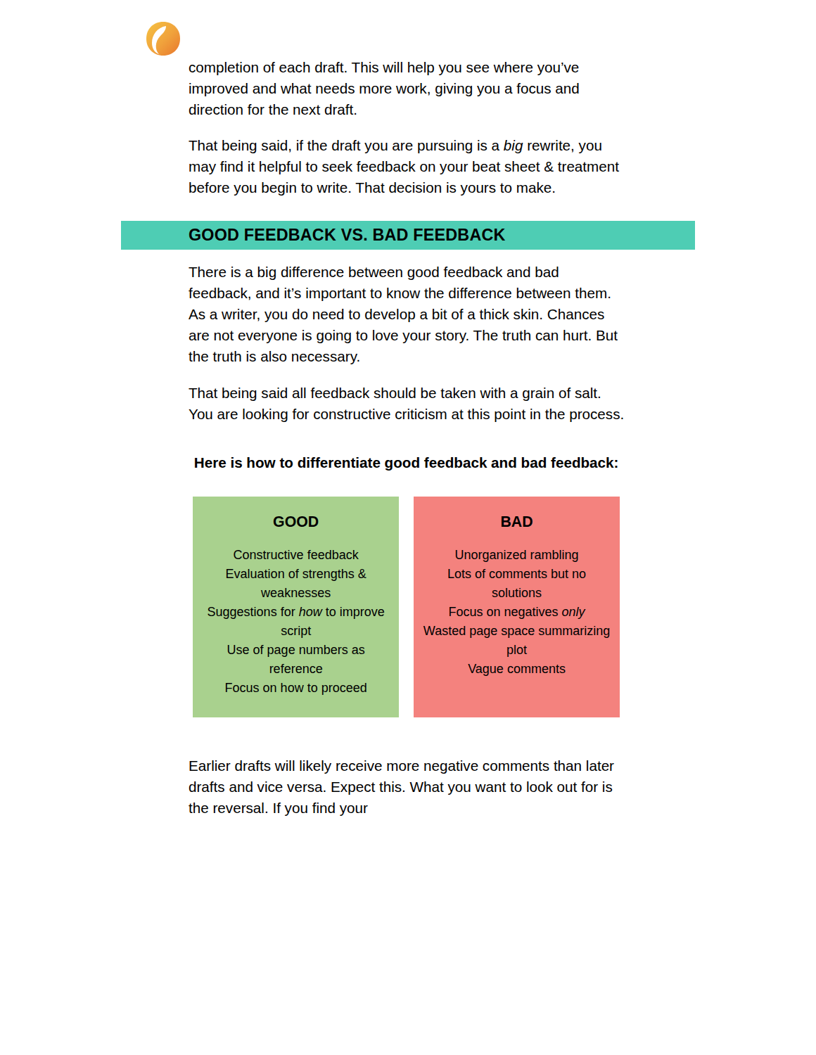completion of each draft. This will help you see where you’ve improved and what needs more work, giving you a focus and direction for the next draft.
That being said, if the draft you are pursuing is a big rewrite, you may find it helpful to seek feedback on your beat sheet & treatment before you begin to write. That decision is yours to make.
GOOD FEEDBACK VS. BAD FEEDBACK
There is a big difference between good feedback and bad feedback, and it’s important to know the difference between them. As a writer, you do need to develop a bit of a thick skin. Chances are not everyone is going to love your story. The truth can hurt. But the truth is also necessary.
That being said all feedback should be taken with a grain of salt. You are looking for constructive criticism at this point in the process.
Here is how to differentiate good feedback and bad feedback:
GOOD
Constructive feedback
Evaluation of strengths & weaknesses
Suggestions for how to improve script
Use of page numbers as reference
Focus on how to proceed
BAD
Unorganized rambling
Lots of comments but no solutions
Focus on negatives only
Wasted page space summarizing plot
Vague comments
Earlier drafts will likely receive more negative comments than later drafts and vice versa. Expect this. What you want to look out for is the reversal. If you find your